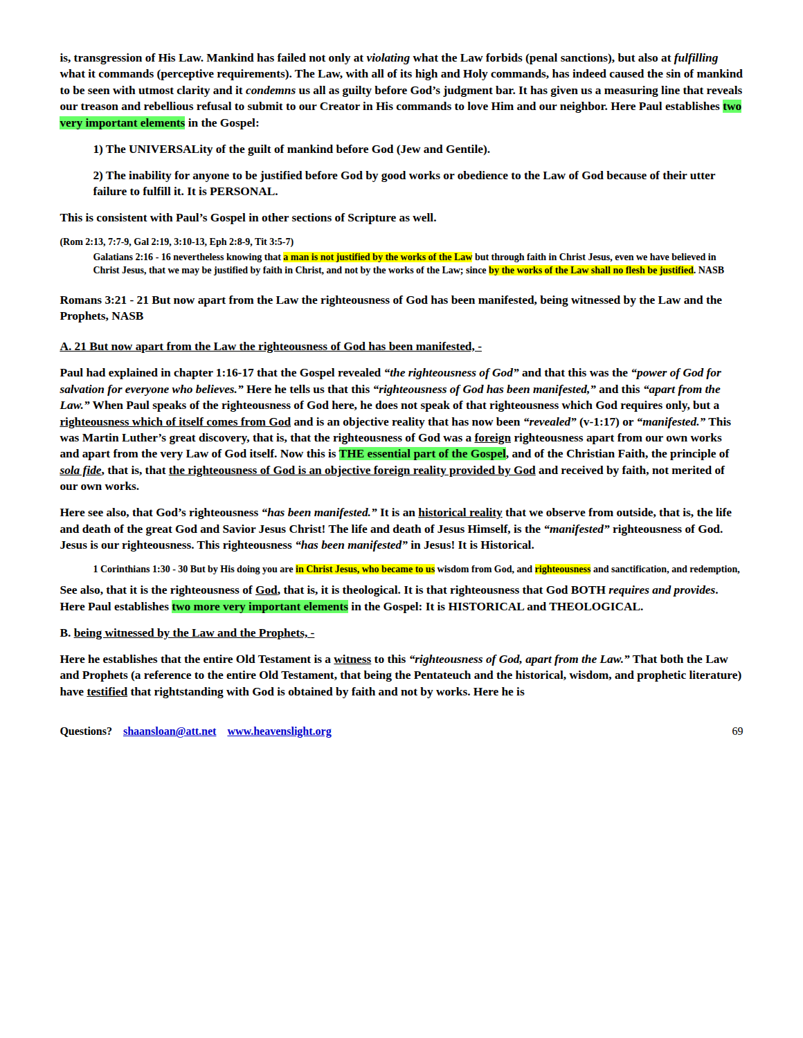is, transgression of His Law. Mankind has failed not only at violating what the Law forbids (penal sanctions), but also at fulfilling what it commands (perceptive requirements). The Law, with all of its high and Holy commands, has indeed caused the sin of mankind to be seen with utmost clarity and it condemns us all as guilty before God’s judgment bar. It has given us a measuring line that reveals our treason and rebellious refusal to submit to our Creator in His commands to love Him and our neighbor. Here Paul establishes two very important elements in the Gospel:
1) The UNIVERSALity of the guilt of mankind before God (Jew and Gentile).
2) The inability for anyone to be justified before God by good works or obedience to the Law of God because of their utter failure to fulfill it. It is PERSONAL.
This is consistent with Paul’s Gospel in other sections of Scripture as well.
(Rom 2:13, 7:7-9, Gal 2:19, 3:10-13, Eph 2:8-9, Tit 3:5-7)
Galatians 2:16 - 16 nevertheless knowing that a man is not justified by the works of the Law but through faith in Christ Jesus, even we have believed in Christ Jesus, that we may be justified by faith in Christ, and not by the works of the Law; since by the works of the Law shall no flesh be justified. NASB
Romans 3:21 - 21 But now apart from the Law the righteousness of God has been manifested, being witnessed by the Law and the Prophets, NASB
A. 21 But now apart from the Law the righteousness of God has been manifested, -
Paul had explained in chapter 1:16-17 that the Gospel revealed “the righteousness of God” and that this was the “power of God for salvation for everyone who believes.” Here he tells us that this “righteousness of God has been manifested,” and this “apart from the Law.” When Paul speaks of the righteousness of God here, he does not speak of that righteousness which God requires only, but a righteousness which of itself comes from God and is an objective reality that has now been “revealed” (v-1:17) or “manifested.” This was Martin Luther’s great discovery, that is, that the righteousness of God was a foreign righteousness apart from our own works and apart from the very Law of God itself. Now this is THE essential part of the Gospel, and of the Christian Faith, the principle of sola fide, that is, that the righteousness of God is an objective foreign reality provided by God and received by faith, not merited of our own works.
Here see also, that God’s righteousness “has been manifested.” It is an historical reality that we observe from outside, that is, the life and death of the great God and Savior Jesus Christ! The life and death of Jesus Himself, is the “manifested” righteousness of God. Jesus is our righteousness. This righteousness “has been manifested” in Jesus! It is Historical.
1 Corinthians 1:30 - 30 But by His doing you are in Christ Jesus, who became to us wisdom from God, and righteousness and sanctification, and redemption,
See also, that it is the righteousness of God, that is, it is theological. It is that righteousness that God BOTH requires and provides. Here Paul establishes two more very important elements in the Gospel: It is HISTORICAL and THEOLOGICAL.
B. being witnessed by the Law and the Prophets, -
Here he establishes that the entire Old Testament is a witness to this “righteousness of God, apart from the Law.” That both the Law and Prophets (a reference to the entire Old Testament, that being the Pentateuch and the historical, wisdom, and prophetic literature) have testified that rightstanding with God is obtained by faith and not by works. Here he is
Questions? shaansloan@att.net www.heavenslight.org 69